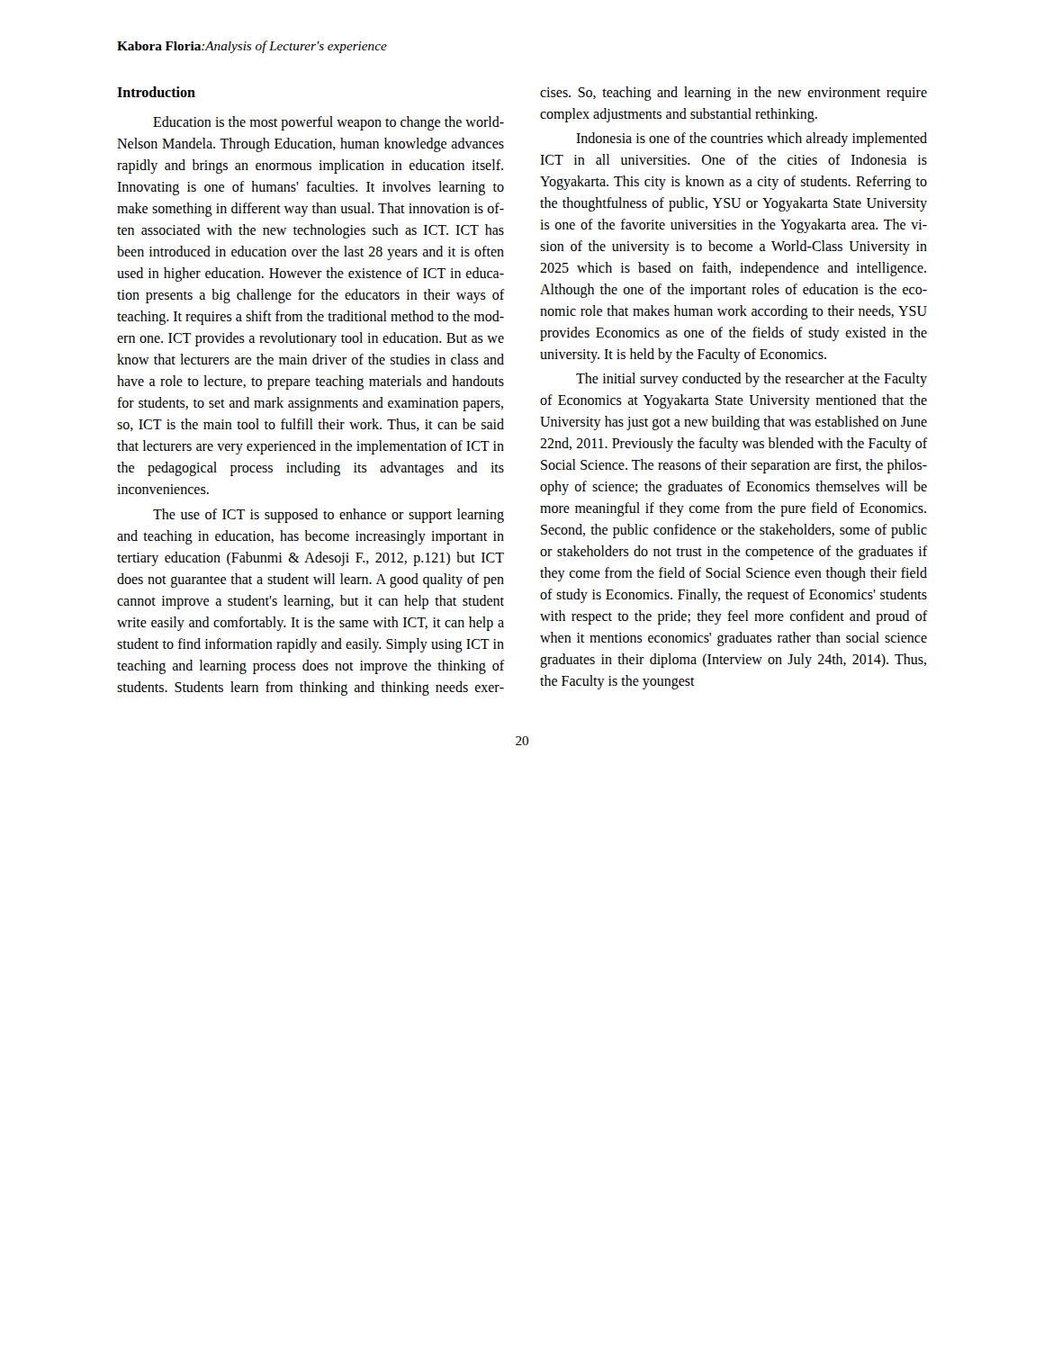Kabora Floria:Analysis of Lecturer's experience
Introduction
Education is the most powerful weapon to change the world- Nelson Mandela. Through Education, human knowledge advances rapidly and brings an enormous implication in education itself. Innovating is one of humans' faculties. It involves learning to make something in different way than usual. That innovation is often associated with the new technologies such as ICT. ICT has been introduced in education over the last 28 years and it is often used in higher education. However the existence of ICT in education presents a big challenge for the educators in their ways of teaching. It requires a shift from the traditional method to the modern one. ICT provides a revolutionary tool in education. But as we know that lecturers are the main driver of the studies in class and have a role to lecture, to prepare teaching materials and handouts for students, to set and mark assignments and examination papers, so, ICT is the main tool to fulfill their work. Thus, it can be said that lecturers are very experienced in the implementation of ICT in the pedagogical process including its advantages and its inconveniences.
The use of ICT is supposed to enhance or support learning and teaching in education, has become increasingly important in tertiary education (Fabunmi & Adesoji F., 2012, p.121) but ICT does not guarantee that a student will learn. A good quality of pen cannot improve a student's learning, but it can help that student write easily and comfortably. It is the same with ICT, it can help a student to find information rapidly and easily. Simply using ICT in teaching and learning process does not improve the thinking of students. Students learn from thinking and thinking needs exercises. So, teaching and learning in the new environment require complex adjustments and substantial rethinking.
Indonesia is one of the countries which already implemented ICT in all universities. One of the cities of Indonesia is Yogyakarta. This city is known as a city of students. Referring to the thoughtfulness of public, YSU or Yogyakarta State University is one of the favorite universities in the Yogyakarta area. The vision of the university is to become a World-Class University in 2025 which is based on faith, independence and intelligence. Although the one of the important roles of education is the economic role that makes human work according to their needs, YSU provides Economics as one of the fields of study existed in the university. It is held by the Faculty of Economics.
The initial survey conducted by the researcher at the Faculty of Economics at Yogyakarta State University mentioned that the University has just got a new building that was established on June 22nd, 2011. Previously the faculty was blended with the Faculty of Social Science. The reasons of their separation are first, the philosophy of science; the graduates of Economics themselves will be more meaningful if they come from the pure field of Economics. Second, the public confidence or the stakeholders, some of public or stakeholders do not trust in the competence of the graduates if they come from the field of Social Science even though their field of study is Economics. Finally, the request of Economics' students with respect to the pride; they feel more confident and proud of when it mentions economics' graduates rather than social science graduates in their diploma (Interview on July 24th, 2014). Thus, the Faculty is the youngest
20